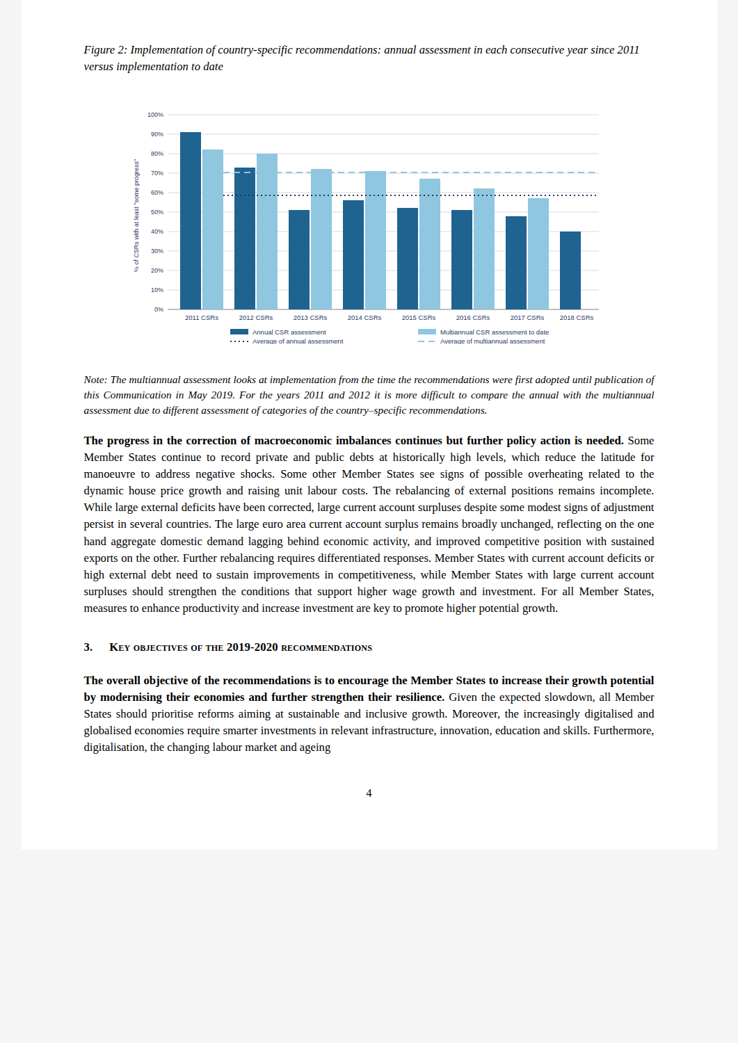Figure 2: Implementation of country-specific recommendations: annual assessment in each consecutive year since 2011 versus implementation to date
% of CSRs with at least "some progress" 100% 90% 80% 70% 60% 50% 40% 30% 20% 10% 0% 2011 CSRs 2012 CSRs 2013 CSRs 2014 CSRs 2015 CSRs 2016 CSRs 2017 CSRs 2018 CSRs Annual CSR assessment Multiannual CSR assessment to date Average of annual assessment Average of multiannual assessment
Note: The multiannual assessment looks at implementation from the time the recommendations were first adopted until publication of this Communication in May 2019. For the years 2011 and 2012 it is more difficult to compare the annual with the multiannual assessment due to different assessment of categories of the country–specific recommendations.
The progress in the correction of macroeconomic imbalances continues but further policy action is needed. Some Member States continue to record private and public debts at historically high levels, which reduce the latitude for manoeuvre to address negative shocks. Some other Member States see signs of possible overheating related to the dynamic house price growth and raising unit labour costs. The rebalancing of external positions remains incomplete. While large external deficits have been corrected, large current account surpluses despite some modest signs of adjustment persist in several countries. The large euro area current account surplus remains broadly unchanged, reflecting on the one hand aggregate domestic demand lagging behind economic activity, and improved competitive position with sustained exports on the other. Further rebalancing requires differentiated responses. Member States with current account deficits or high external debt need to sustain improvements in competitiveness, while Member States with large current account surpluses should strengthen the conditions that support higher wage growth and investment. For all Member States, measures to enhance productivity and increase investment are key to promote higher potential growth.
3. Key objectives of the 2019-2020 recommendations
The overall objective of the recommendations is to encourage the Member States to increase their growth potential by modernising their economies and further strengthen their resilience. Given the expected slowdown, all Member States should prioritise reforms aiming at sustainable and inclusive growth. Moreover, the increasingly digitalised and globalised economies require smarter investments in relevant infrastructure, innovation, education and skills. Furthermore, digitalisation, the changing labour market and ageing
4